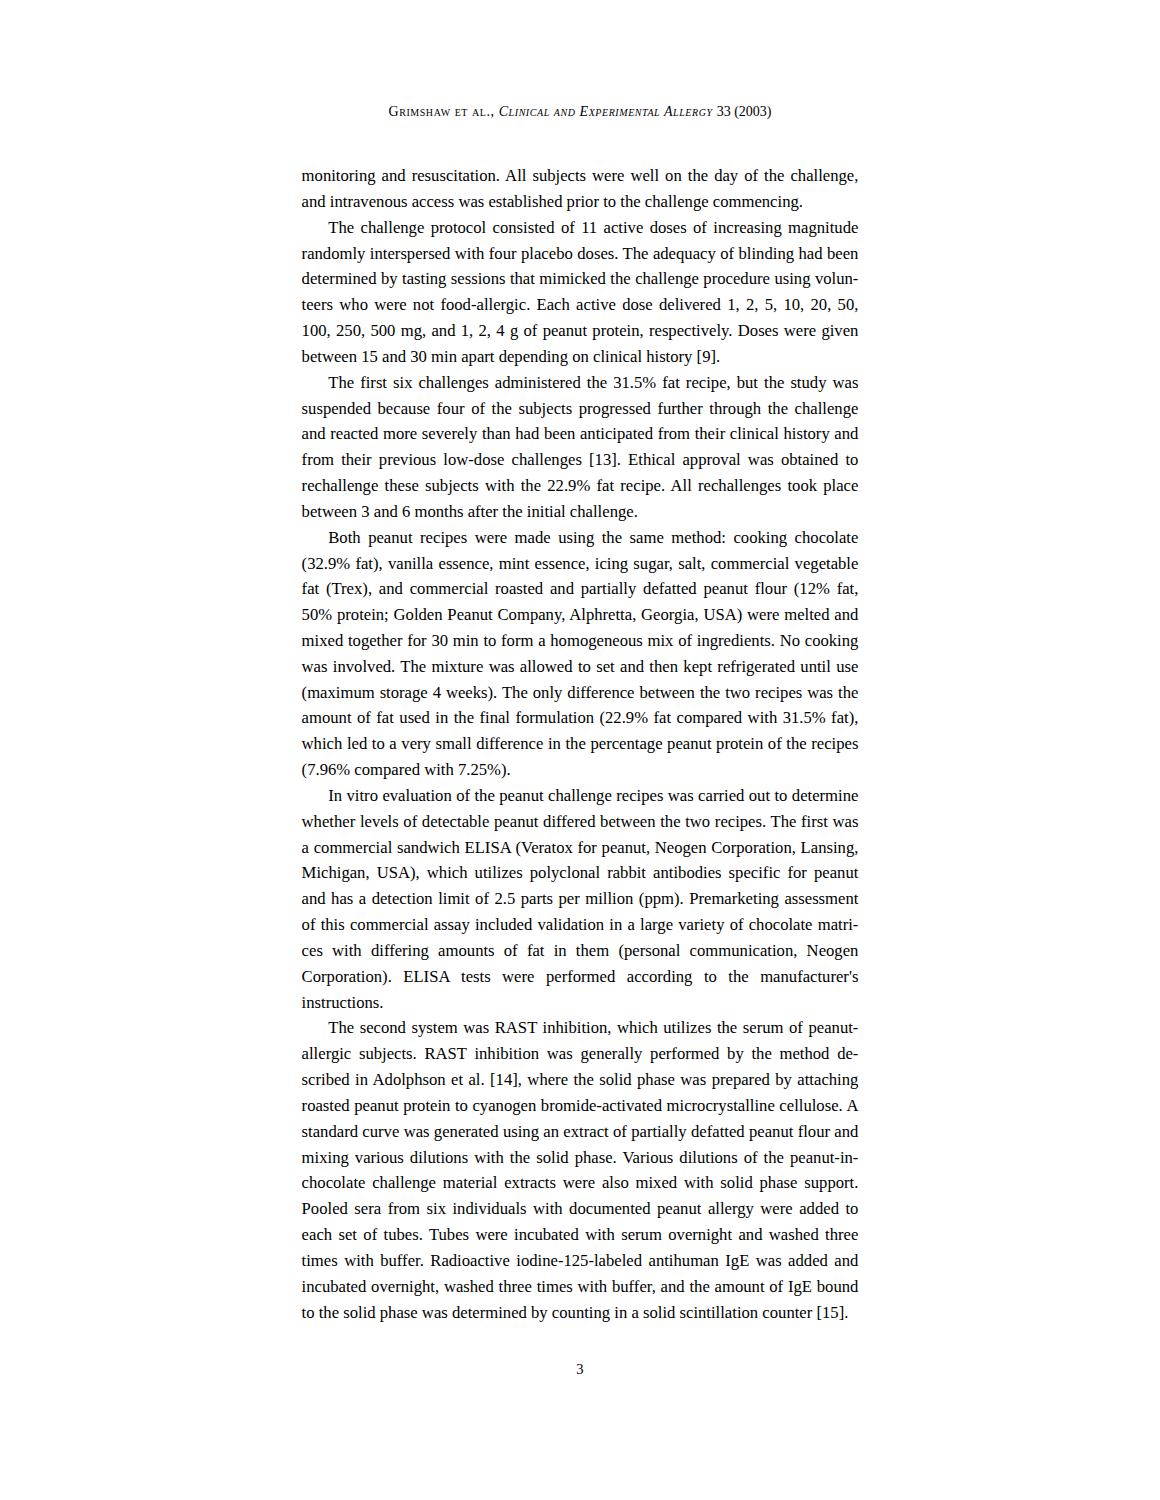Grimshaw et al., Clinical and Experimental Allergy 33 (2003)
monitoring and resuscitation. All subjects were well on the day of the challenge, and intravenous access was established prior to the challenge commencing.
The challenge protocol consisted of 11 active doses of increasing magnitude randomly interspersed with four placebo doses. The adequacy of blinding had been determined by tasting sessions that mimicked the challenge procedure using volunteers who were not food-allergic. Each active dose delivered 1, 2, 5, 10, 20, 50, 100, 250, 500 mg, and 1, 2, 4 g of peanut protein, respectively. Doses were given between 15 and 30 min apart depending on clinical history [9].
The first six challenges administered the 31.5% fat recipe, but the study was suspended because four of the subjects progressed further through the challenge and reacted more severely than had been anticipated from their clinical history and from their previous low-dose challenges [13]. Ethical approval was obtained to rechallenge these subjects with the 22.9% fat recipe. All rechallenges took place between 3 and 6 months after the initial challenge.
Both peanut recipes were made using the same method: cooking chocolate (32.9% fat), vanilla essence, mint essence, icing sugar, salt, commercial vegetable fat (Trex), and commercial roasted and partially defatted peanut flour (12% fat, 50% protein; Golden Peanut Company, Alphretta, Georgia, USA) were melted and mixed together for 30 min to form a homogeneous mix of ingredients. No cooking was involved. The mixture was allowed to set and then kept refrigerated until use (maximum storage 4 weeks). The only difference between the two recipes was the amount of fat used in the final formulation (22.9% fat compared with 31.5% fat), which led to a very small difference in the percentage peanut protein of the recipes (7.96% compared with 7.25%).
In vitro evaluation of the peanut challenge recipes was carried out to determine whether levels of detectable peanut differed between the two recipes. The first was a commercial sandwich ELISA (Veratox for peanut, Neogen Corporation, Lansing, Michigan, USA), which utilizes polyclonal rabbit antibodies specific for peanut and has a detection limit of 2.5 parts per million (ppm). Premarketing assessment of this commercial assay included validation in a large variety of chocolate matrices with differing amounts of fat in them (personal communication, Neogen Corporation). ELISA tests were performed according to the manufacturer's instructions.
The second system was RAST inhibition, which utilizes the serum of peanut-allergic subjects. RAST inhibition was generally performed by the method described in Adolphson et al. [14], where the solid phase was prepared by attaching roasted peanut protein to cyanogen bromide-activated microcrystalline cellulose. A standard curve was generated using an extract of partially defatted peanut flour and mixing various dilutions with the solid phase. Various dilutions of the peanut-in-chocolate challenge material extracts were also mixed with solid phase support. Pooled sera from six individuals with documented peanut allergy were added to each set of tubes. Tubes were incubated with serum overnight and washed three times with buffer. Radioactive iodine-125-labeled antihuman IgE was added and incubated overnight, washed three times with buffer, and the amount of IgE bound to the solid phase was determined by counting in a solid scintillation counter [15].
3